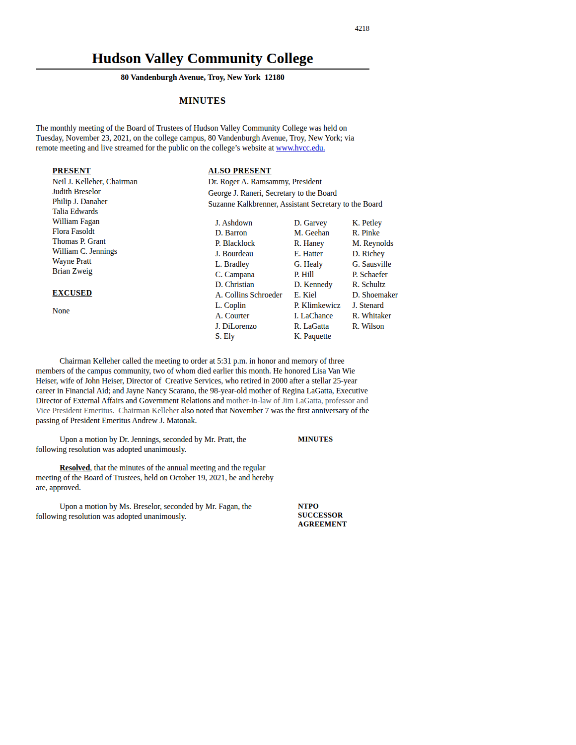4218
Hudson Valley Community College
80 Vandenburgh Avenue, Troy, New York 12180
MINUTES
The monthly meeting of the Board of Trustees of Hudson Valley Community College was held on Tuesday, November 23, 2021, on the college campus, 80 Vandenburgh Avenue, Troy, New York; via remote meeting and live streamed for the public on the college’s website at www.hvcc.edu.
PRESENT
Neil J. Kelleher, Chairman
Judith Breselor
Philip J. Danaher
Talia Edwards
William Fagan
Flora Fasoldt
Thomas P. Grant
William C. Jennings
Wayne Pratt
Brian Zweig
EXCUSED
None
ALSO PRESENT
Dr. Roger A. Ramsammy, President
George J. Raneri, Secretary to the Board
Suzanne Kalkbrenner, Assistant Secretary to the Board
| J. Ashdown | D. Garvey | K. Petley |
| D. Barron | M. Geehan | R. Pinke |
| P. Blacklock | R. Haney | M. Reynolds |
| J. Bourdeau | E. Hatter | D. Richey |
| L. Bradley | G. Healy | G. Sausville |
| C. Campana | P. Hill | P. Schaefer |
| D. Christian | D. Kennedy | R. Schultz |
| A. Collins Schroeder | E. Kiel | D. Shoemaker |
| L. Coplin | P. Klimkewicz | J. Stenard |
| A. Courter | I. LaChance | R. Whitaker |
| J. DiLorenzo | R. LaGatta | R. Wilson |
| S. Ely | K. Paquette | |
Chairman Kelleher called the meeting to order at 5:31 p.m. in honor and memory of three members of the campus community, two of whom died earlier this month. He honored Lisa Van Wie Heiser, wife of John Heiser, Director of Creative Services, who retired in 2000 after a stellar 25-year career in Financial Aid; and Jayne Nancy Scarano, the 98-year-old mother of Regina LaGatta, Executive Director of External Affairs and Government Relations and mother-in-law of Jim LaGatta, professor and Vice President Emeritus. Chairman Kelleher also noted that November 7 was the first anniversary of the passing of President Emeritus Andrew J. Matonak.
Upon a motion by Dr. Jennings, seconded by Mr. Pratt, the following resolution was adopted unanimously.
MINUTES
Resolved, that the minutes of the annual meeting and the regular meeting of the Board of Trustees, held on October 19, 2021, be and hereby are, approved.
Upon a motion by Ms. Breselor, seconded by Mr. Fagan, the following resolution was adopted unanimously.
NTPO
SUCCESSOR
AGREEMENT